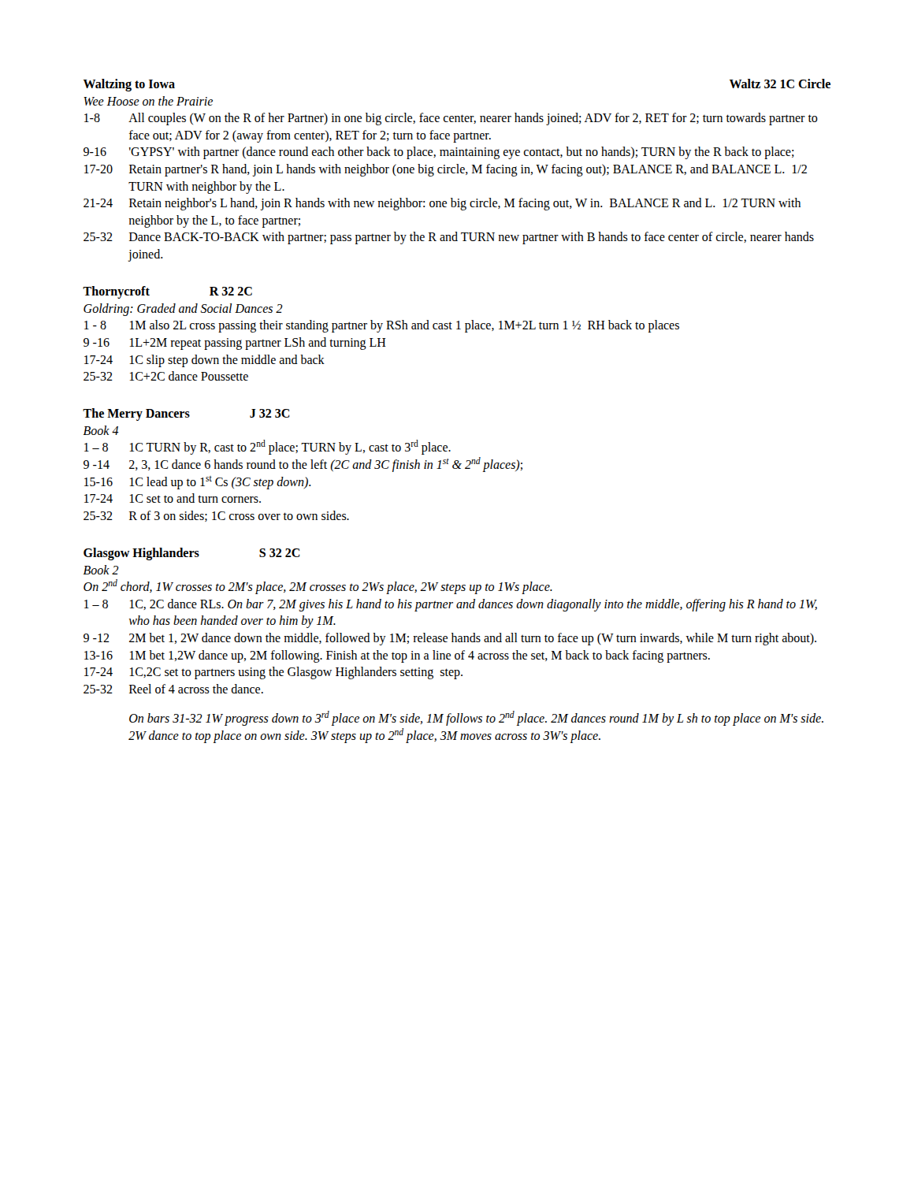Waltzing to Iowa Waltz 32 1C Circle
Wee Hoose on the Prairie
| 1-8 | All couples (W on the R of her Partner) in one big circle, face center, nearer hands joined; ADV for 2, RET for 2; turn towards partner to face out; ADV for 2 (away from center), RET for 2; turn to face partner. |
| 9-16 | 'GYPSY' with partner (dance round each other back to place, maintaining eye contact, but no hands); TURN by the R back to place; |
| 17-20 | Retain partner's R hand, join L hands with neighbor (one big circle, M facing in, W facing out); BALANCE R, and BALANCE L. 1/2 TURN with neighbor by the L. |
| 21-24 | Retain neighbor's L hand, join R hands with new neighbor: one big circle, M facing out, W in. BALANCE R and L. 1/2 TURN with neighbor by the L, to face partner; |
| 25-32 | Dance BACK-TO-BACK with partner; pass partner by the R and TURN new partner with B hands to face center of circle, nearer hands joined. |
Thornycroft R 32 2C
Goldring: Graded and Social Dances 2
| 1 - 8 | 1M also 2L cross passing their standing partner by RSh and cast 1 place, 1M+2L turn 1 ½ RH back to places |
| 9 -16 | 1L+2M repeat passing partner LSh and turning LH |
| 17-24 | 1C slip step down the middle and back |
| 25-32 | 1C+2C dance Poussette |
The Merry Dancers J 32 3C
Book 4
| 1 – 8 | 1C TURN by R, cast to 2 nd place; TURN by L, cast to 3 rd place. |
| 9 -14 | 2, 3, 1C dance 6 hands round to the left (2C and 3C finish in 1 st & 2 nd places) ; |
| 15-16 | 1C lead up to 1 st Cs (3C step down) . |
| 17-24 | 1C set to and turn corners. |
| 25-32 | R of 3 on sides; 1C cross over to own sides. |
Glasgow Highlanders S 32 2C
Book 2
On 2nd chord, 1W crosses to 2M's place, 2M crosses to 2Ws place, 2W steps up to 1Ws place.
| 1 – 8 | 1C, 2C dance RLs. On bar 7, 2M gives his L hand to his partner and dances down diagonally into the middle, offering his R hand to 1W, who has been handed over to him by 1M. |
| 9 -12 | 2M bet 1, 2W dance down the middle, followed by 1M; release hands and all turn to face up (W turn inwards, while M turn right about). |
| 13-16 | 1M bet 1,2W dance up, 2M following. Finish at the top in a line of 4 across the set, M back to back facing partners. |
| 17-24 | 1C,2C set to partners using the Glasgow Highlanders setting step. |
| 25-32 | Reel of 4 across the dance. |
On bars 31-32 1W progress down to 3rd place on M's side, 1M follows to 2nd place. 2M dances round 1M by L sh to top place on M's side. 2W dance to top place on own side. 3W steps up to 2nd place, 3M moves across to 3W's place.